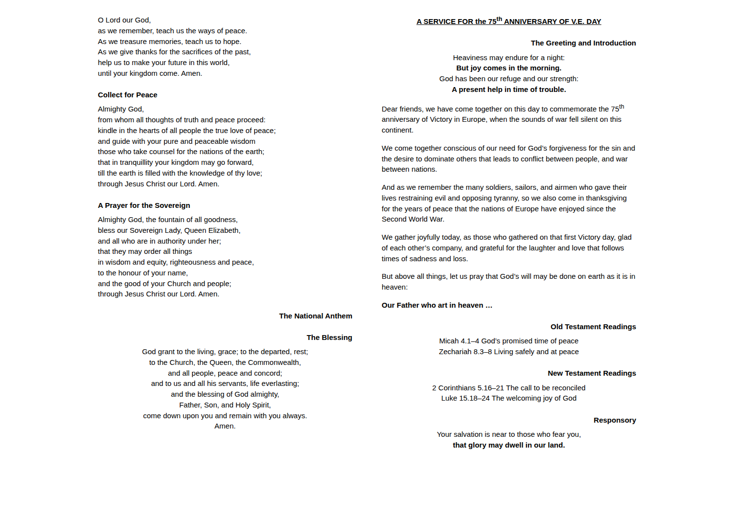O Lord our God, as we remember, teach us the ways of peace. As we treasure memories, teach us to hope. As we give thanks for the sacrifices of the past, help us to make your future in this world, until your kingdom come. Amen.
Collect for Peace
Almighty God, from whom all thoughts of truth and peace proceed: kindle in the hearts of all people the true love of peace; and guide with your pure and peaceable wisdom those who take counsel for the nations of the earth; that in tranquillity your kingdom may go forward, till the earth is filled with the knowledge of thy love; through Jesus Christ our Lord. Amen.
A Prayer for the Sovereign
Almighty God, the fountain of all goodness, bless our Sovereign Lady, Queen Elizabeth, and all who are in authority under her; that they may order all things in wisdom and equity, righteousness and peace, to the honour of your name, and the good of your Church and people; through Jesus Christ our Lord. Amen.
The National Anthem
The Blessing
God grant to the living, grace; to the departed, rest; to the Church, the Queen, the Commonwealth, and all people, peace and concord; and to us and all his servants, life everlasting; and the blessing of God almighty, Father, Son, and Holy Spirit, come down upon you and remain with you always. Amen.
A SERVICE FOR the 75th ANNIVERSARY OF V.E. DAY
The Greeting and Introduction
Heaviness may endure for a night: But joy comes in the morning. God has been our refuge and our strength: A present help in time of trouble.
Dear friends, we have come together on this day to commemorate the 75th anniversary of Victory in Europe, when the sounds of war fell silent on this continent.
We come together conscious of our need for God’s forgiveness for the sin and the desire to dominate others that leads to conflict between people, and war between nations.
And as we remember the many soldiers, sailors, and airmen who gave their lives restraining evil and opposing tyranny, so we also come in thanksgiving for the years of peace that the nations of Europe have enjoyed since the Second World War.
We gather joyfully today, as those who gathered on that first Victory day, glad of each other’s company, and grateful for the laughter and love that follows times of sadness and loss.
But above all things, let us pray that God’s will may be done on earth as it is in heaven:
Our Father who art in heaven …
Old Testament Readings
Micah 4.1–4 God’s promised time of peace
Zechariah 8.3–8 Living safely and at peace
New Testament Readings
2 Corinthians 5.16–21 The call to be reconciled
Luke 15.18–24 The welcoming joy of God
Responsory
Your salvation is near to those who fear you, that glory may dwell in our land.